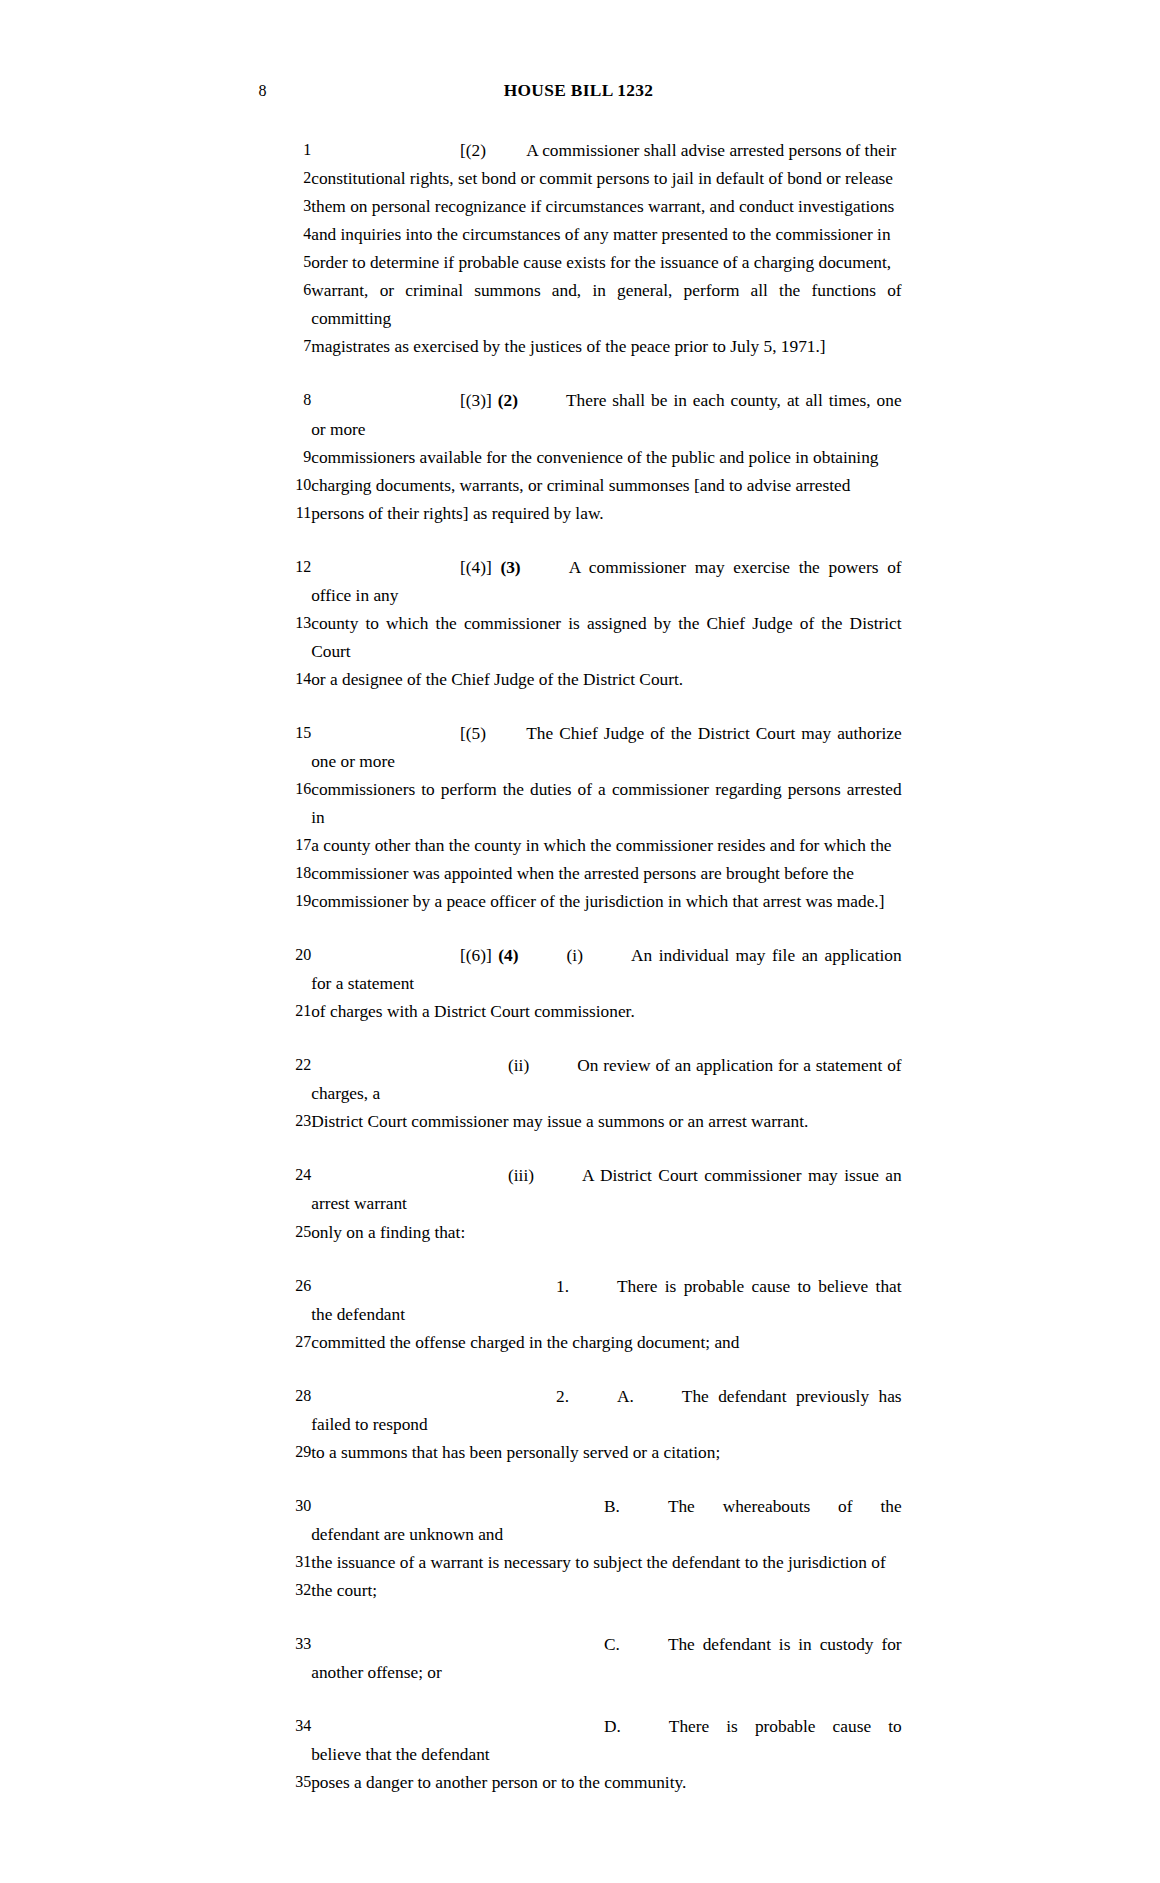8
HOUSE BILL 1232
| 1 | [(2) A commissioner shall advise arrested persons of their |
| 2 | constitutional rights, set bond or commit persons to jail in default of bond or release |
| 3 | them on personal recognizance if circumstances warrant, and conduct investigations |
| 4 | and inquiries into the circumstances of any matter presented to the commissioner in |
| 5 | order to determine if probable cause exists for the issuance of a charging document, |
| 6 | warrant, or criminal summons and, in general, perform all the functions of committing |
| 7 | magistrates as exercised by the justices of the peace prior to July 5, 1971.] |
| 8 | [(3)] (2) There shall be in each county, at all times, one or more |
| 9 | commissioners available for the convenience of the public and police in obtaining |
| 10 | charging documents, warrants, or criminal summonses [and to advise arrested |
| 11 | persons of their rights] as required by law. |
| 12 | [(4)] (3) A commissioner may exercise the powers of office in any |
| 13 | county to which the commissioner is assigned by the Chief Judge of the District Court |
| 14 | or a designee of the Chief Judge of the District Court. |
| 15 | [(5) The Chief Judge of the District Court may authorize one or more |
| 16 | commissioners to perform the duties of a commissioner regarding persons arrested in |
| 17 | a county other than the county in which the commissioner resides and for which the |
| 18 | commissioner was appointed when the arrested persons are brought before the |
| 19 | commissioner by a peace officer of the jurisdiction in which that arrest was made.] |
| 20 | [(6)] (4) (i) An individual may file an application for a statement |
| 21 | of charges with a District Court commissioner. |
| 22 | (ii) On review of an application for a statement of charges, a |
| 23 | District Court commissioner may issue a summons or an arrest warrant. |
| 24 | (iii) A District Court commissioner may issue an arrest warrant |
| 25 | only on a finding that: |
| 26 | 1. There is probable cause to believe that the defendant |
| 27 | committed the offense charged in the charging document; and |
| 28 | 2. A. The defendant previously has failed to respond |
| 29 | to a summons that has been personally served or a citation; |
| 30 | B. The whereabouts of the defendant are unknown and |
| 31 | the issuance of a warrant is necessary to subject the defendant to the jurisdiction of |
| 32 | the court; |
| 33 | C. The defendant is in custody for another offense; or |
| 34 | D. There is probable cause to believe that the defendant |
| 35 | poses a danger to another person or to the community. |